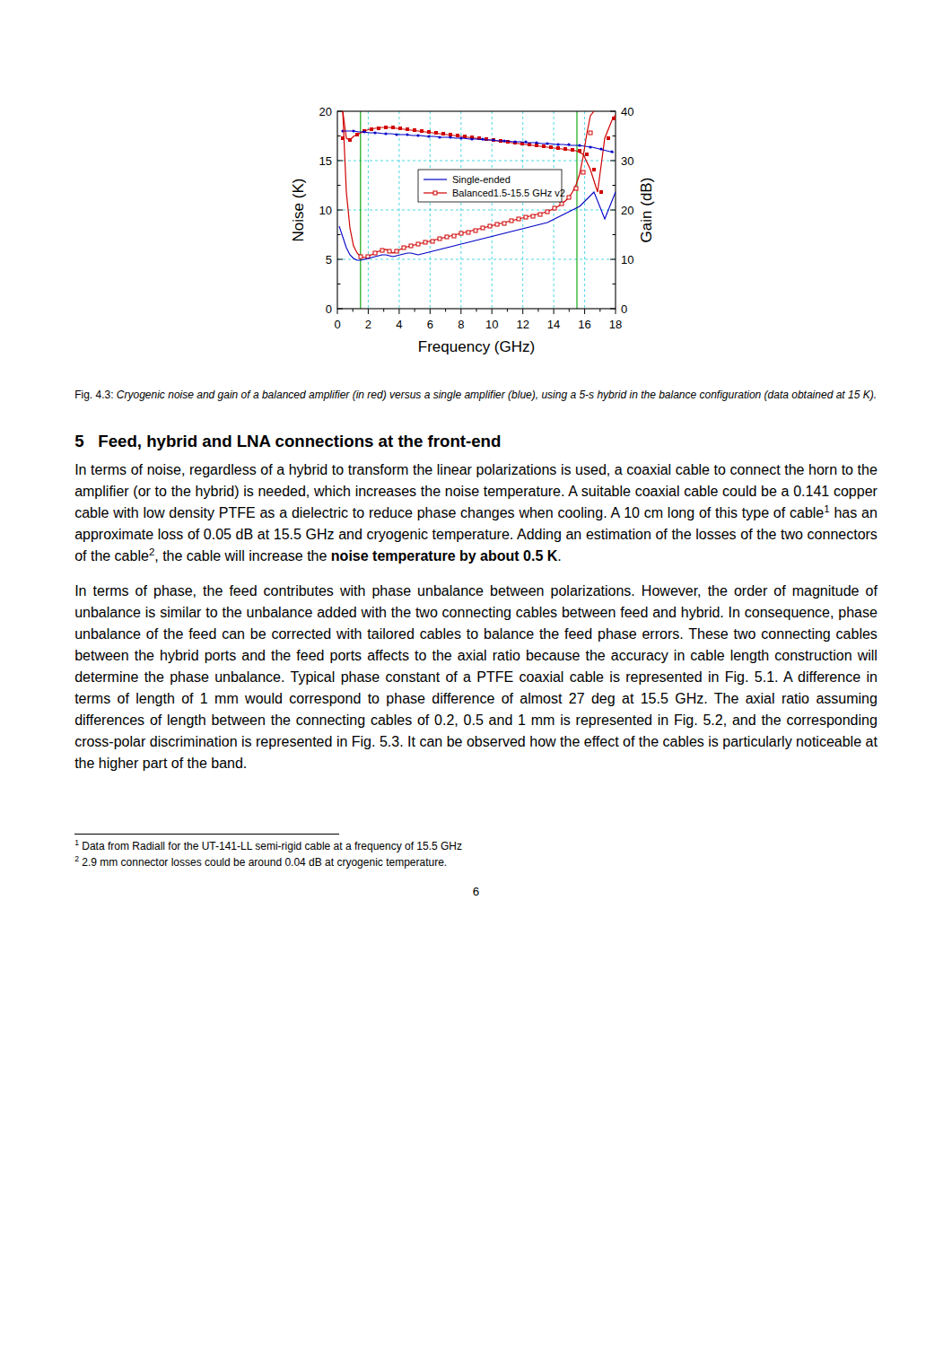0 5 10 15 20 0 10 20 30 40 0 2 4 6 8 10 12 14 16 18 Frequency (GHz) Noise (K) Gain (dB) Single-ended Balanced1.5-15.5 GHz v2
Fig. 4.3: Cryogenic noise and gain of a balanced amplifier (in red) versus a single amplifier (blue), using a 5-s hybrid in the balance configuration (data obtained at 15 K).
5 Feed, hybrid and LNA connections at the front-end
In terms of noise, regardless of a hybrid to transform the linear polarizations is used, a coaxial cable to connect the horn to the amplifier (or to the hybrid) is needed, which increases the noise temperature. A suitable coaxial cable could be a 0.141 copper cable with low density PTFE as a dielectric to reduce phase changes when cooling. A 10 cm long of this type of cable1 has an approximate loss of 0.05 dB at 15.5 GHz and cryogenic temperature. Adding an estimation of the losses of the two connectors of the cable2, the cable will increase the noise temperature by about 0.5 K.
In terms of phase, the feed contributes with phase unbalance between polarizations. However, the order of magnitude of unbalance is similar to the unbalance added with the two connecting cables between feed and hybrid. In consequence, phase unbalance of the feed can be corrected with tailored cables to balance the feed phase errors. These two connecting cables between the hybrid ports and the feed ports affects to the axial ratio because the accuracy in cable length construction will determine the phase unbalance. Typical phase constant of a PTFE coaxial cable is represented in Fig. 5.1. A difference in terms of length of 1 mm would correspond to phase difference of almost 27 deg at 15.5 GHz. The axial ratio assuming differences of length between the connecting cables of 0.2, 0.5 and 1 mm is represented in Fig. 5.2, and the corresponding cross-polar discrimination is represented in Fig. 5.3. It can be observed how the effect of the cables is particularly noticeable at the higher part of the band.
1 Data from Radiall for the UT-141-LL semi-rigid cable at a frequency of 15.5 GHz
2 2.9 mm connector losses could be around 0.04 dB at cryogenic temperature.
6